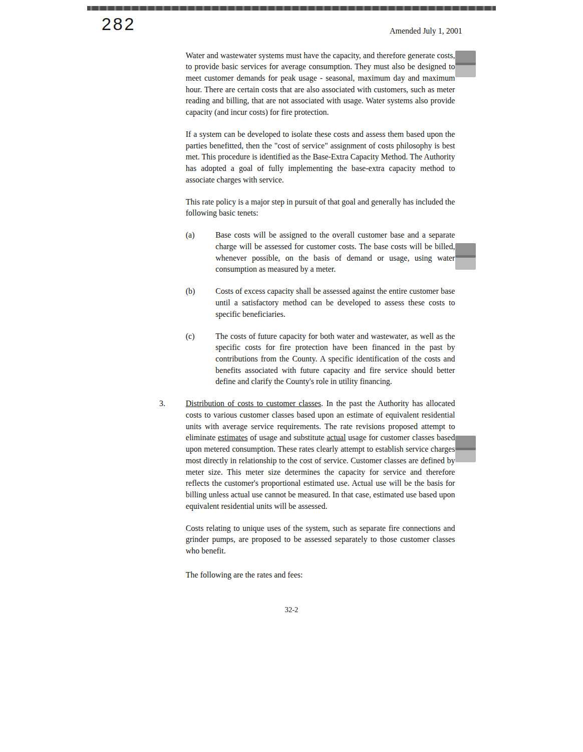282
Amended July 1, 2001
Water and wastewater systems must have the capacity, and therefore generate costs, to provide basic services for average consumption. They must also be designed to meet customer demands for peak usage - seasonal, maximum day and maximum hour. There are certain costs that are also associated with customers, such as meter reading and billing, that are not associated with usage. Water systems also provide capacity (and incur costs) for fire protection.
If a system can be developed to isolate these costs and assess them based upon the parties benefitted, then the "cost of service" assignment of costs philosophy is best met. This procedure is identified as the Base-Extra Capacity Method. The Authority has adopted a goal of fully implementing the base-extra capacity method to associate charges with service.
This rate policy is a major step in pursuit of that goal and generally has included the following basic tenets:
(a) Base costs will be assigned to the overall customer base and a separate charge will be assessed for customer costs. The base costs will be billed, whenever possible, on the basis of demand or usage, using water consumption as measured by a meter.
(b) Costs of excess capacity shall be assessed against the entire customer base until a satisfactory method can be developed to assess these costs to specific beneficiaries.
(c) The costs of future capacity for both water and wastewater, as well as the specific costs for fire protection have been financed in the past by contributions from the County. A specific identification of the costs and benefits associated with future capacity and fire service should better define and clarify the County's role in utility financing.
3.
Distribution of costs to customer classes. In the past the Authority has allocated costs to various customer classes based upon an estimate of equivalent residential units with average service requirements. The rate revisions proposed attempt to eliminate estimates of usage and substitute actual usage for customer classes based upon metered consumption. These rates clearly attempt to establish service charges most directly in relationship to the cost of service. Customer classes are defined by meter size. This meter size determines the capacity for service and therefore reflects the customer's proportional estimated use. Actual use will be the basis for billing unless actual use cannot be measured. In that case, estimated use based upon equivalent residential units will be assessed.
Costs relating to unique uses of the system, such as separate fire connections and grinder pumps, are proposed to be assessed separately to those customer classes who benefit.
The following are the rates and fees:
32-2